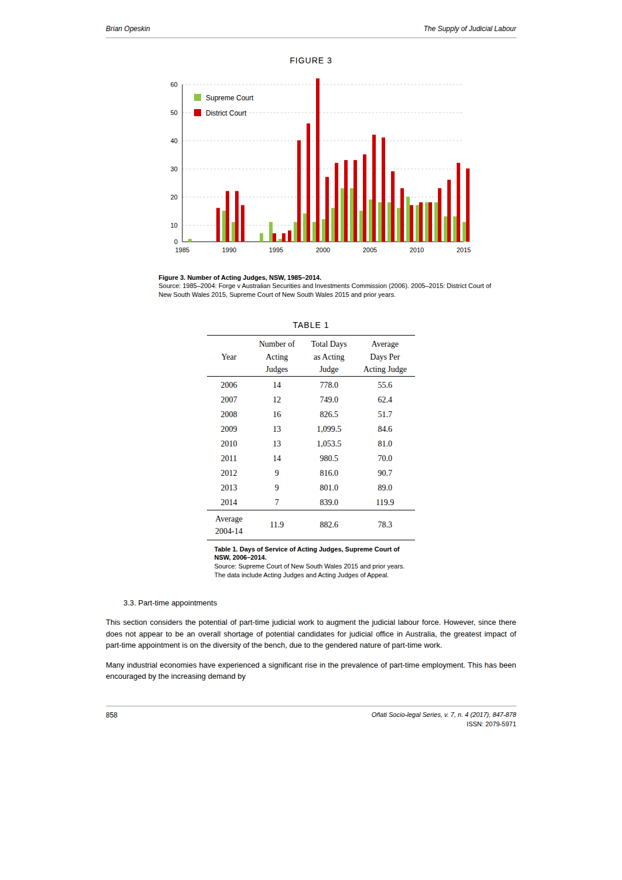Brian Opeskin
The Supply of Judicial Labour
FIGURE 3
60 50 40 30 20 10 0 1985 1990 1995 2000 2005 2010 2015 Supreme Court District Court
Figure 3. Number of Acting Judges, NSW, 1985–2014.
Source: 1985–2004: Forge v Australian Securities and Investments Commission (2006). 2005–2015: District Court of New South Wales 2015, Supreme Court of New South Wales 2015 and prior years.
TABLE 1
| | Number of | Total Days | Average |
| --- | --- | --- | --- |
| Year | Acting | as Acting | Days Per |
| | Judges | Judge | Acting Judge |
| 2006 | 14 | 778.0 | 55.6 |
| 2007 | 12 | 749.0 | 62.4 |
| 2008 | 16 | 826.5 | 51.7 |
| 2009 | 13 | 1,099.5 | 84.6 |
| 2010 | 13 | 1,053.5 | 81.0 |
| 2011 | 14 | 980.5 | 70.0 |
| 2012 | 9 | 816.0 | 90.7 |
| 2013 | 9 | 801.0 | 89.0 |
| 2014 | 7 | 839.0 | 119.9 |
| Average 2004-14 | 11.9 | 882.6 | 78.3 |
Table 1. Days of Service of Acting Judges, Supreme Court of NSW, 2006–2014.
Source: Supreme Court of New South Wales 2015 and prior years. The data include Acting Judges and Acting Judges of Appeal.
3.3. Part-time appointments
This section considers the potential of part-time judicial work to augment the judicial labour force. However, since there does not appear to be an overall shortage of potential candidates for judicial office in Australia, the greatest impact of part-time appointment is on the diversity of the bench, due to the gendered nature of part-time work.
Many industrial economies have experienced a significant rise in the prevalence of part-time employment. This has been encouraged by the increasing demand by
858
Oñati Socio-legal Series, v. 7, n. 4 (2017), 847-878
ISSN: 2079-5971